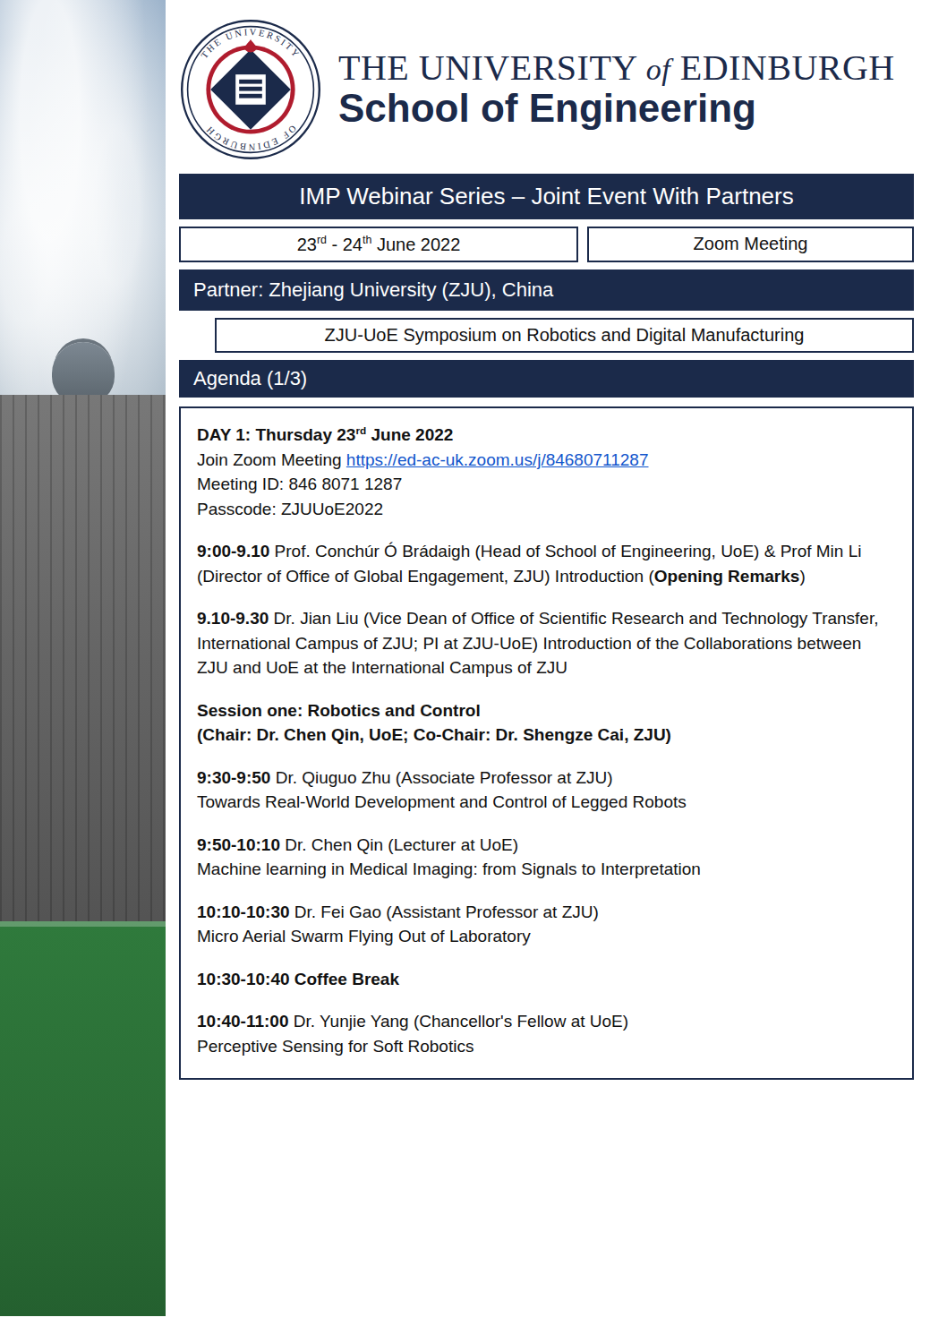THE UNIVERSITY OF EDINBURGH
THE UNIVERSITY of EDINBURGH
School of Engineering
IMP Webinar Series – Joint Event With Partners
23rd - 24th June 2022
Zoom Meeting
Partner: Zhejiang University (ZJU), China
ZJU-UoE Symposium on Robotics and Digital Manufacturing
Agenda (1/3)
DAY 1: Thursday 23rd June 2022
Join Zoom Meeting https://ed-ac-uk.zoom.us/j/84680711287
Meeting ID: 846 8071 1287
Passcode: ZJUUoE2022
9:00-9.10 Prof. Conchúr Ó Brádaigh (Head of School of Engineering, UoE) & Prof Min Li (Director of Office of Global Engagement, ZJU) Introduction (Opening Remarks)
9.10-9.30 Dr. Jian Liu (Vice Dean of Office of Scientific Research and Technology Transfer, International Campus of ZJU; PI at ZJU-UoE) Introduction of the Collaborations between ZJU and UoE at the International Campus of ZJU
Session one: Robotics and Control
(Chair: Dr. Chen Qin, UoE; Co-Chair: Dr. Shengze Cai, ZJU)
9:30-9:50 Dr. Qiuguo Zhu (Associate Professor at ZJU)
Towards Real-World Development and Control of Legged Robots
9:50-10:10 Dr. Chen Qin (Lecturer at UoE)
Machine learning in Medical Imaging: from Signals to Interpretation
10:10-10:30 Dr. Fei Gao (Assistant Professor at ZJU)
Micro Aerial Swarm Flying Out of Laboratory
10:30-10:40 Coffee Break
10:40-11:00 Dr. Yunjie Yang (Chancellor's Fellow at UoE)
Perceptive Sensing for Soft Robotics